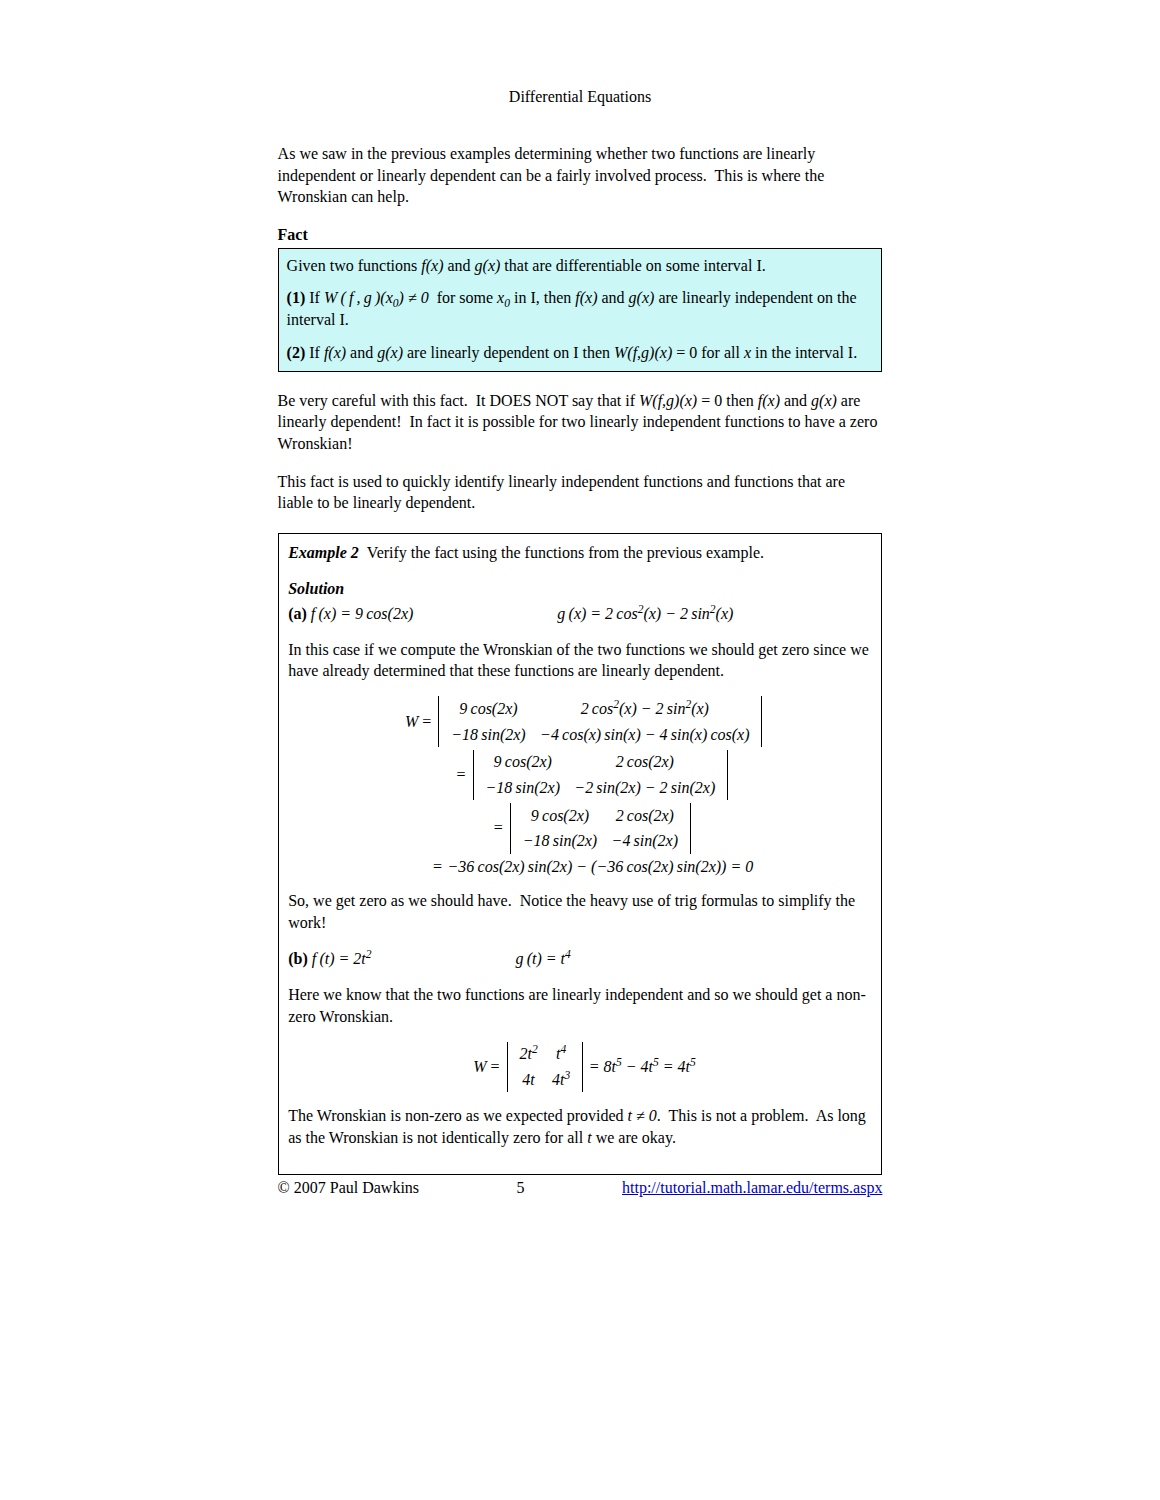Differential Equations
As we saw in the previous examples determining whether two functions are linearly independent or linearly dependent can be a fairly involved process. This is where the Wronskian can help.
Fact
Given two functions f(x) and g(x) that are differentiable on some interval I.
(1) If W ( f , g )(x0) ≠ 0 for some x0 in I, then f(x) and g(x) are linearly independent on the interval I.
(2) If f(x) and g(x) are linearly dependent on I then W(f,g)(x) = 0 for all x in the interval I.
Be very careful with this fact. It DOES NOT say that if W(f,g)(x) = 0 then f(x) and g(x) are linearly dependent! In fact it is possible for two linearly independent functions to have a zero Wronskian!
This fact is used to quickly identify linearly independent functions and functions that are liable to be linearly dependent.
Example 2 Verify the fact using the functions from the previous example.
Solution
(a) f (x) = 9 cos(2x) g (x) = 2 cos2(x) − 2 sin2(x)
In this case if we compute the Wronskian of the two functions we should get zero since we have already determined that these functions are linearly dependent.
W =
| 9 cos(2x) | 2 cos 2 (x) − 2 sin 2 (x) |
| −18 sin(2x) | −4 cos(x) sin(x) − 4 sin(x) cos(x) |
=
| 9 cos(2x) | 2 cos(2x) |
| −18 sin(2x) | −2 sin(2x) − 2 sin(2x) |
=
| 9 cos(2x) | 2 cos(2x) |
| −18 sin(2x) | −4 sin(2x) |
= −36 cos(2x) sin(2x) − (−36 cos(2x) sin(2x)) = 0
So, we get zero as we should have. Notice the heavy use of trig formulas to simplify the work!
(b) f (t) = 2t2 g (t) = t4
Here we know that the two functions are linearly independent and so we should get a non-zero Wronskian.
W =
| 2t 2 | t 4 |
| 4t | 4t 3 |
= 8t5 − 4t5 = 4t5
The Wronskian is non-zero as we expected provided t ≠ 0. This is not a problem. As long as the Wronskian is not identically zero for all t we are okay.
© 2007 Paul Dawkins 5 http://tutorial.math.lamar.edu/terms.aspx